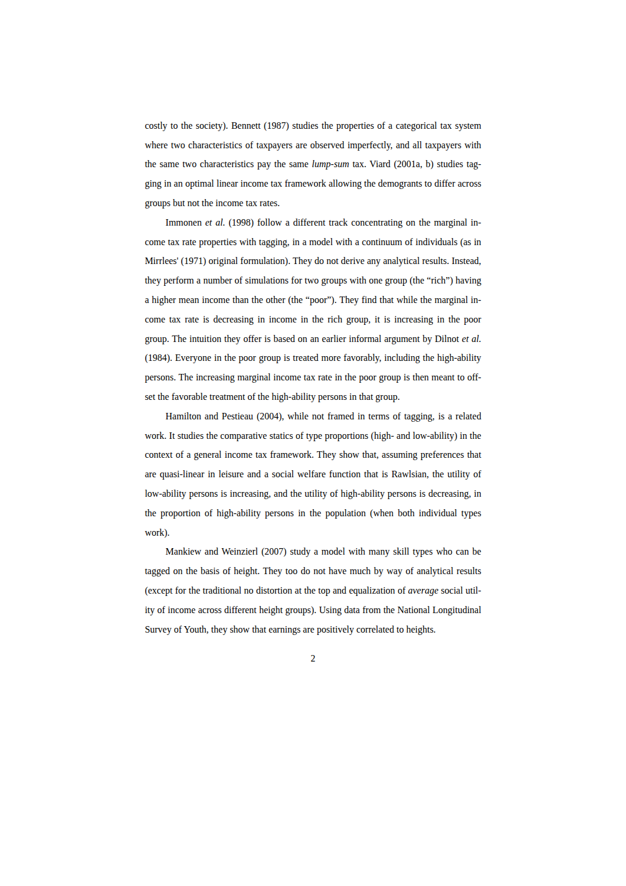costly to the society). Bennett (1987) studies the properties of a categorical tax system where two characteristics of taxpayers are observed imperfectly, and all taxpayers with the same two characteristics pay the same lump-sum tax. Viard (2001a, b) studies tagging in an optimal linear income tax framework allowing the demogrants to differ across groups but not the income tax rates.
Immonen et al. (1998) follow a different track concentrating on the marginal income tax rate properties with tagging, in a model with a continuum of individuals (as in Mirrlees' (1971) original formulation). They do not derive any analytical results. Instead, they perform a number of simulations for two groups with one group (the “rich”) having a higher mean income than the other (the “poor”). They find that while the marginal income tax rate is decreasing in income in the rich group, it is increasing in the poor group. The intuition they offer is based on an earlier informal argument by Dilnot et al. (1984). Everyone in the poor group is treated more favorably, including the high-ability persons. The increasing marginal income tax rate in the poor group is then meant to offset the favorable treatment of the high-ability persons in that group.
Hamilton and Pestieau (2004), while not framed in terms of tagging, is a related work. It studies the comparative statics of type proportions (high- and low-ability) in the context of a general income tax framework. They show that, assuming preferences that are quasi-linear in leisure and a social welfare function that is Rawlsian, the utility of low-ability persons is increasing, and the utility of high-ability persons is decreasing, in the proportion of high-ability persons in the population (when both individual types work).
Mankiew and Weinzierl (2007) study a model with many skill types who can be tagged on the basis of height. They too do not have much by way of analytical results (except for the traditional no distortion at the top and equalization of average social utility of income across different height groups). Using data from the National Longitudinal Survey of Youth, they show that earnings are positively correlated to heights.
2